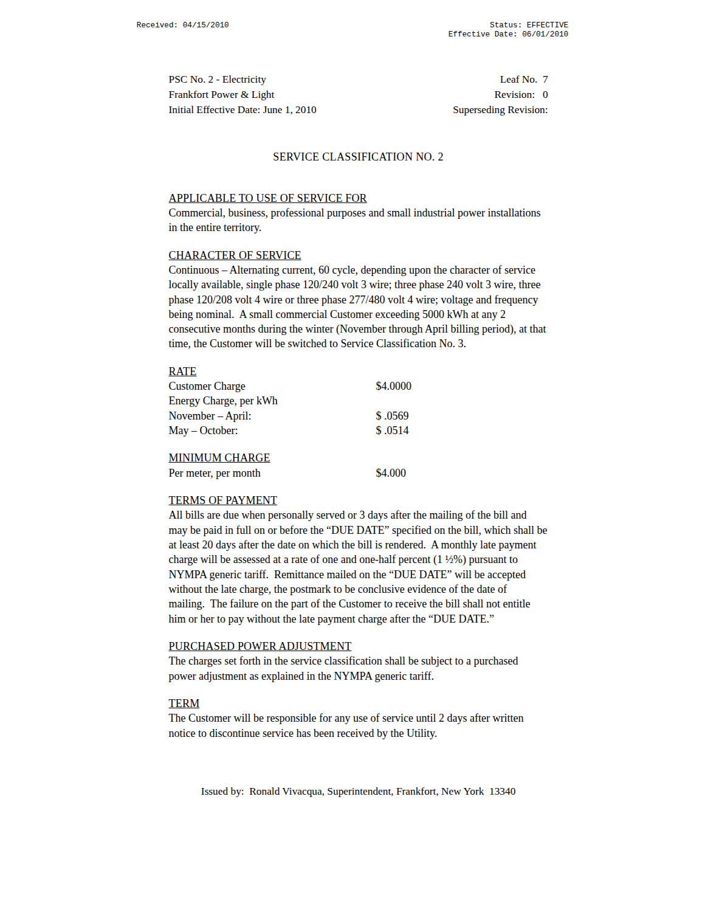Received: 04/15/2010 Status: EFFECTIVE
Effective Date: 06/01/2010
PSC No. 2 - Electricity
Frankfort Power & Light
Initial Effective Date: June 1, 2010
Leaf No. 7
Revision: 0
Superseding Revision:
SERVICE CLASSIFICATION NO. 2
APPLICABLE TO USE OF SERVICE FOR
Commercial, business, professional purposes and small industrial power installations in the entire territory.
CHARACTER OF SERVICE
Continuous – Alternating current, 60 cycle, depending upon the character of service locally available, single phase 120/240 volt 3 wire; three phase 240 volt 3 wire, three phase 120/208 volt 4 wire or three phase 277/480 volt 4 wire; voltage and frequency being nominal. A small commercial Customer exceeding 5000 kWh at any 2 consecutive months during the winter (November through April billing period), at that time, the Customer will be switched to Service Classification No. 3.
RATE
| Customer Charge | $4.0000 |
| Energy Charge, per kWh | |
| November – April: | $ .0569 |
| May – October: | $ .0514 |
MINIMUM CHARGE
| Per meter, per month | $4.000 |
TERMS OF PAYMENT
All bills are due when personally served or 3 days after the mailing of the bill and may be paid in full on or before the “DUE DATE” specified on the bill, which shall be at least 20 days after the date on which the bill is rendered. A monthly late payment charge will be assessed at a rate of one and one-half percent (1 ½%) pursuant to NYMPA generic tariff. Remittance mailed on the “DUE DATE” will be accepted without the late charge, the postmark to be conclusive evidence of the date of mailing. The failure on the part of the Customer to receive the bill shall not entitle him or her to pay without the late payment charge after the “DUE DATE.”
PURCHASED POWER ADJUSTMENT
The charges set forth in the service classification shall be subject to a purchased power adjustment as explained in the NYMPA generic tariff.
TERM
The Customer will be responsible for any use of service until 2 days after written notice to discontinue service has been received by the Utility.
Issued by: Ronald Vivacqua, Superintendent, Frankfort, New York 13340